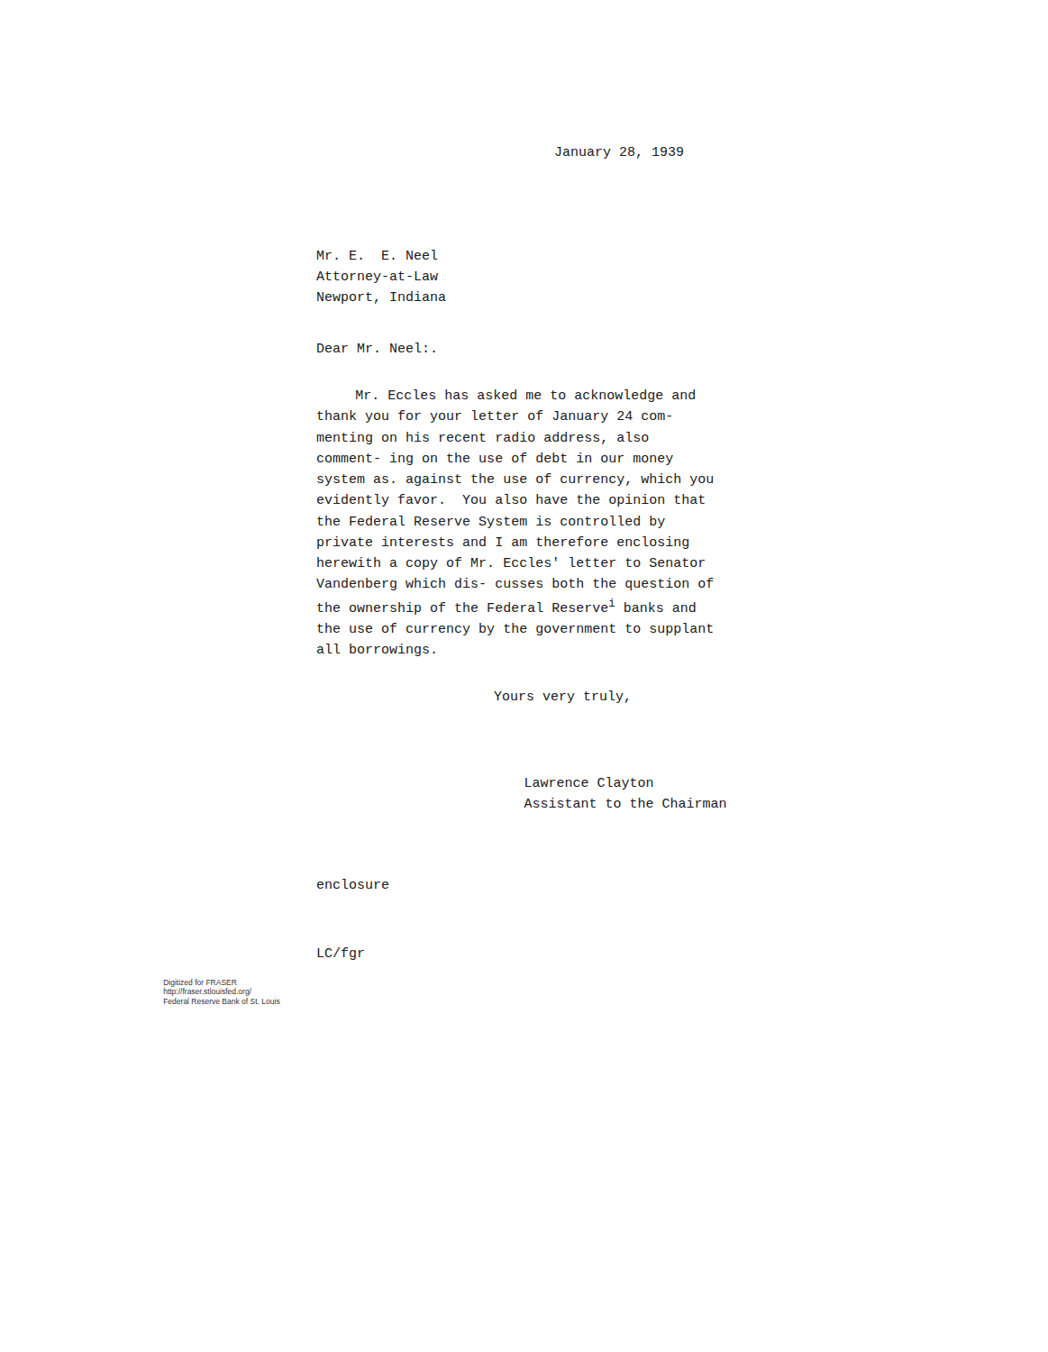January 28, 1939
Mr. E. E. Neel
Attorney-at-Law
Newport, Indiana
Dear Mr. Neel:.
Mr. Eccles has asked me to acknowledge and thank you for your letter of January 24 com‑ menting on his recent radio address, also comment‑ ing on the use of debt in our money system as. against the use of currency, which you evidently favor. You also have the opinion that the Federal Reserve System is controlled by private interests and I am therefore enclosing herewith a copy of Mr. Eccles' letter to Senator Vandenberg which dis‑ cusses both the question of the ownership of the Federal Reservei banks and the use of currency by the government to supplant all borrowings.
Yours very truly,
Lawrence Clayton
Assistant to the Chairman
enclosure
LC/fgr
Digitized for FRASER
http://fraser.stlouisfed.org/
Federal Reserve Bank of St. Louis